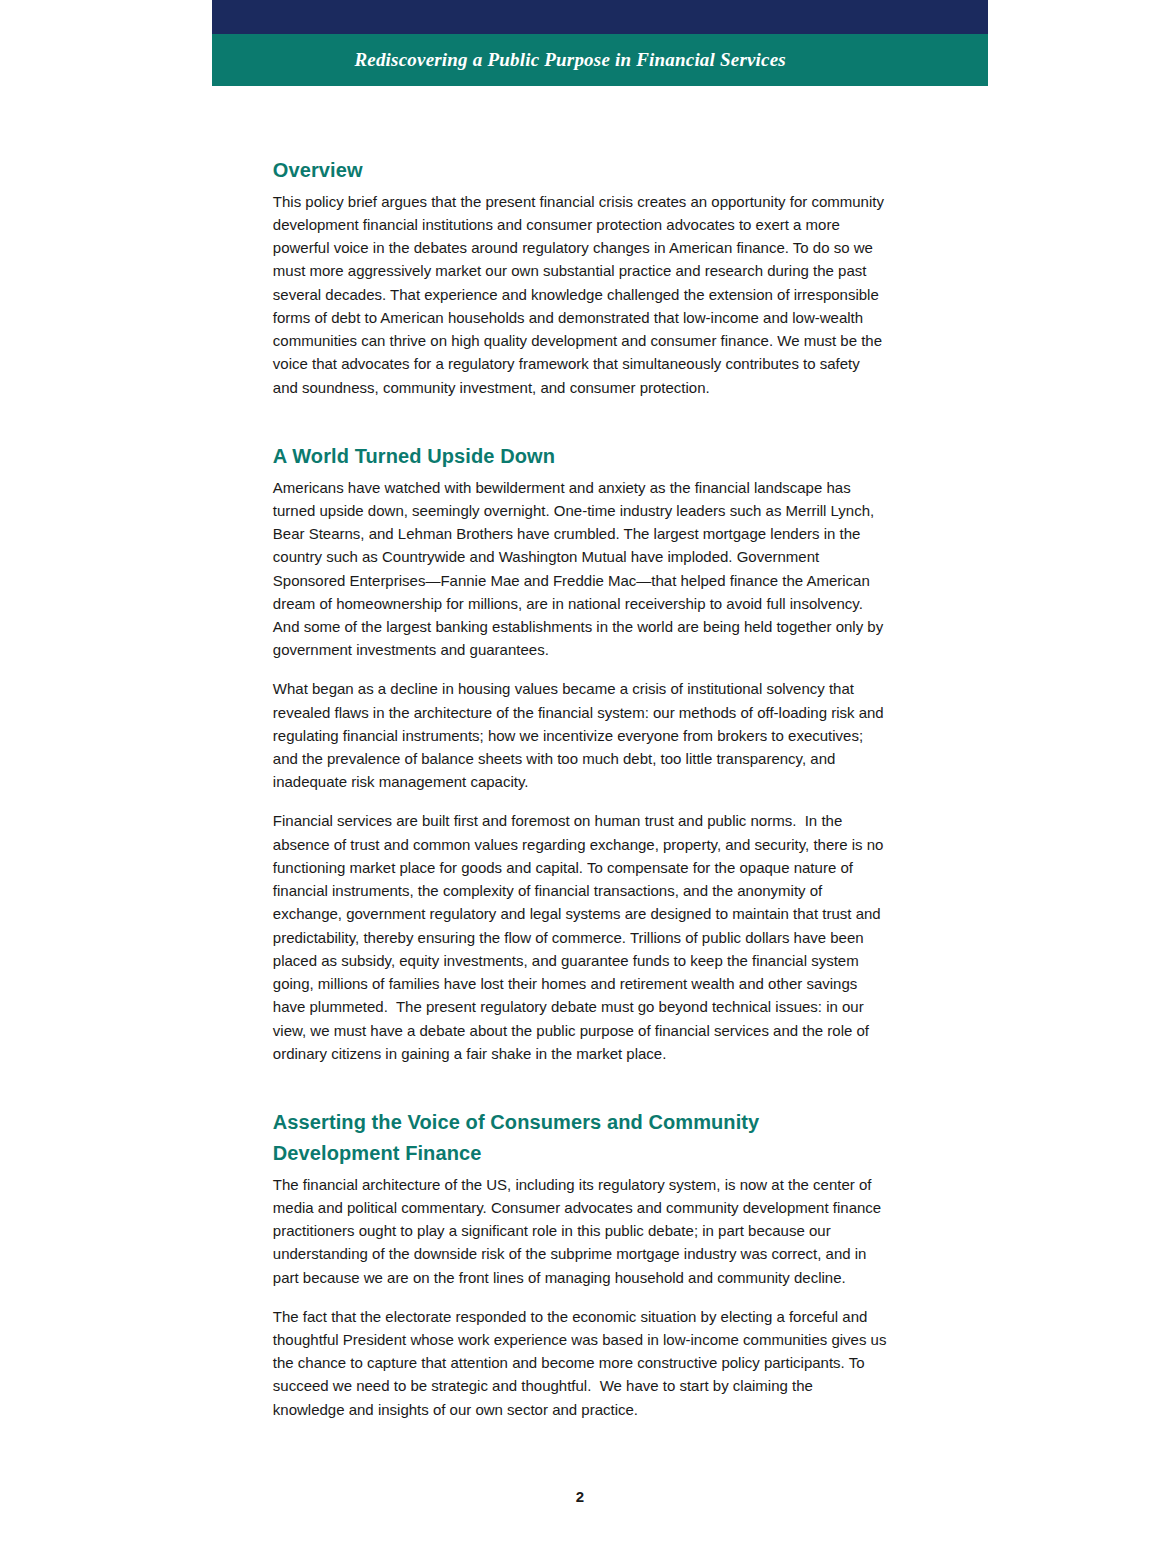Rediscovering a Public Purpose in Financial Services
Overview
This policy brief argues that the present financial crisis creates an opportunity for community development financial institutions and consumer protection advocates to exert a more powerful voice in the debates around regulatory changes in American finance. To do so we must more aggressively market our own substantial practice and research during the past several decades. That experience and knowledge challenged the extension of irresponsible forms of debt to American households and demonstrated that low-income and low-wealth communities can thrive on high quality development and consumer finance. We must be the voice that advocates for a regulatory framework that simultaneously contributes to safety and soundness, community investment, and consumer protection.
A World Turned Upside Down
Americans have watched with bewilderment and anxiety as the financial landscape has turned upside down, seemingly overnight. One-time industry leaders such as Merrill Lynch, Bear Stearns, and Lehman Brothers have crumbled. The largest mortgage lenders in the country such as Countrywide and Washington Mutual have imploded. Government Sponsored Enterprises—Fannie Mae and Freddie Mac—that helped finance the American dream of homeownership for millions, are in national receivership to avoid full insolvency. And some of the largest banking establishments in the world are being held together only by government investments and guarantees.
What began as a decline in housing values became a crisis of institutional solvency that revealed flaws in the architecture of the financial system: our methods of off-loading risk and regulating financial instruments; how we incentivize everyone from brokers to executives; and the prevalence of balance sheets with too much debt, too little transparency, and inadequate risk management capacity.
Financial services are built first and foremost on human trust and public norms. In the absence of trust and common values regarding exchange, property, and security, there is no functioning market place for goods and capital. To compensate for the opaque nature of financial instruments, the complexity of financial transactions, and the anonymity of exchange, government regulatory and legal systems are designed to maintain that trust and predictability, thereby ensuring the flow of commerce. Trillions of public dollars have been placed as subsidy, equity investments, and guarantee funds to keep the financial system going, millions of families have lost their homes and retirement wealth and other savings have plummeted. The present regulatory debate must go beyond technical issues: in our view, we must have a debate about the public purpose of financial services and the role of ordinary citizens in gaining a fair shake in the market place.
Asserting the Voice of Consumers and Community Development Finance
The financial architecture of the US, including its regulatory system, is now at the center of media and political commentary. Consumer advocates and community development finance practitioners ought to play a significant role in this public debate; in part because our understanding of the downside risk of the subprime mortgage industry was correct, and in part because we are on the front lines of managing household and community decline.
The fact that the electorate responded to the economic situation by electing a forceful and thoughtful President whose work experience was based in low-income communities gives us the chance to capture that attention and become more constructive policy participants. To succeed we need to be strategic and thoughtful. We have to start by claiming the knowledge and insights of our own sector and practice.
2